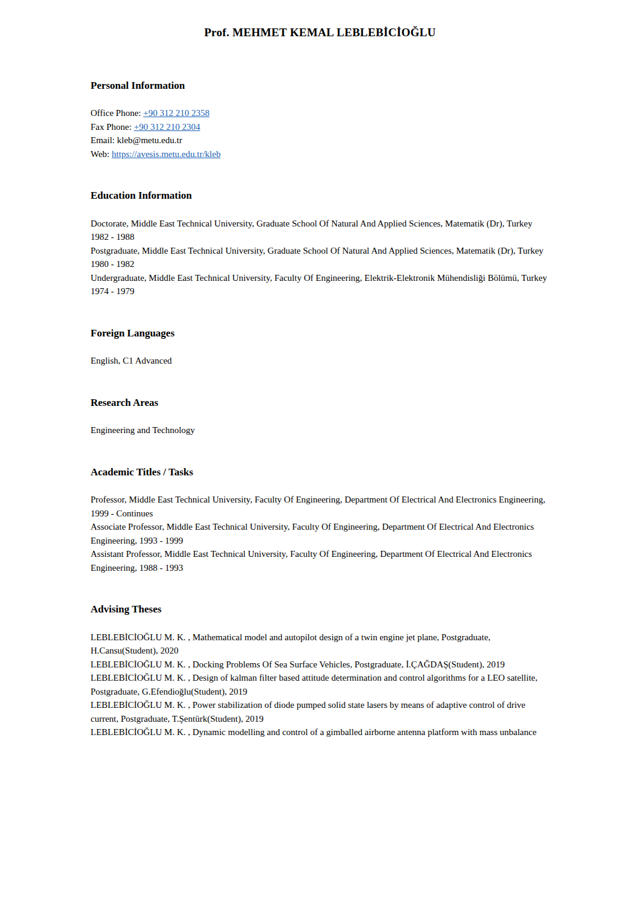Prof. MEHMET KEMAL LEBLEBİCİOĞLU
Personal Information
Office Phone: +90 312 210 2358
Fax Phone: +90 312 210 2304
Email: kleb@metu.edu.tr
Web: https://avesis.metu.edu.tr/kleb
Education Information
Doctorate, Middle East Technical University, Graduate School Of Natural And Applied Sciences, Matematik (Dr), Turkey 1982 - 1988
Postgraduate, Middle East Technical University, Graduate School Of Natural And Applied Sciences, Matematik (Dr), Turkey 1980 - 1982
Undergraduate, Middle East Technical University, Faculty Of Engineering, Elektrik-Elektronik Mühendisliği Bölümü, Turkey 1974 - 1979
Foreign Languages
English, C1 Advanced
Research Areas
Engineering and Technology
Academic Titles / Tasks
Professor, Middle East Technical University, Faculty Of Engineering, Department Of Electrical And Electronics Engineering, 1999 - Continues
Associate Professor, Middle East Technical University, Faculty Of Engineering, Department Of Electrical And Electronics Engineering, 1993 - 1999
Assistant Professor, Middle East Technical University, Faculty Of Engineering, Department Of Electrical And Electronics Engineering, 1988 - 1993
Advising Theses
LEBLEBİCİOĞLU M. K. , Mathematical model and autopilot design of a twin engine jet plane, Postgraduate, H.Cansu(Student), 2020
LEBLEBİCİOĞLU M. K. , Docking Problems Of Sea Surface Vehicles, Postgraduate, İ.ÇAĞDAŞ(Student), 2019
LEBLEBİCİOĞLU M. K. , Design of kalman filter based attitude determination and control algorithms for a LEO satellite, Postgraduate, G.Efendioğlu(Student), 2019
LEBLEBİCİOĞLU M. K. , Power stabilization of diode pumped solid state lasers by means of adaptive control of drive current, Postgraduate, T.Şentürk(Student), 2019
LEBLEBİCİOĞLU M. K. , Dynamic modelling and control of a gimballed airborne antenna platform with mass unbalance